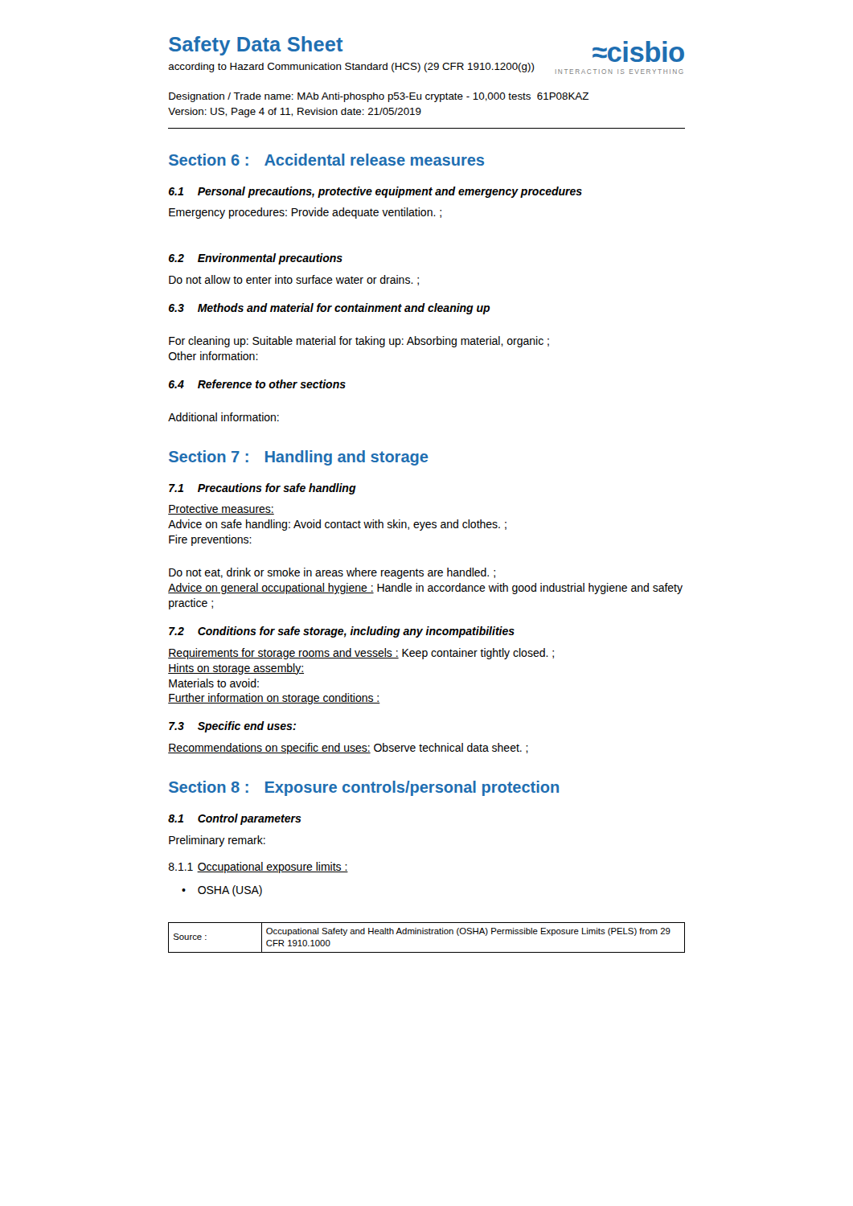≈cisbio
Interaction is everything
Safety Data Sheet
according to Hazard Communication Standard (HCS) (29 CFR 1910.1200(g))
Designation / Trade name: MAb Anti-phospho p53-Eu cryptate - 10,000 tests 61P08KAZ
Version: US, Page 4 of 11, Revision date: 21/05/2019
Section 6 : Accidental release measures
6.1 Personal precautions, protective equipment and emergency procedures
Emergency procedures: Provide adequate ventilation. ;
6.2 Environmental precautions
Do not allow to enter into surface water or drains. ;
6.3 Methods and material for containment and cleaning up
For cleaning up: Suitable material for taking up: Absorbing material, organic ;
Other information:
6.4 Reference to other sections
Additional information:
Section 7 : Handling and storage
7.1 Precautions for safe handling
Protective measures:
Advice on safe handling: Avoid contact with skin, eyes and clothes. ;
Fire preventions:
Do not eat, drink or smoke in areas where reagents are handled. ;
Advice on general occupational hygiene : Handle in accordance with good industrial hygiene and safety practice ;
7.2 Conditions for safe storage, including any incompatibilities
Requirements for storage rooms and vessels : Keep container tightly closed. ;
Hints on storage assembly:
Materials to avoid:
Further information on storage conditions :
7.3 Specific end uses:
Recommendations on specific end uses: Observe technical data sheet. ;
Section 8 : Exposure controls/personal protection
8.1 Control parameters
Preliminary remark:
8.1.1 Occupational exposure limits :
OSHA (USA)
| Source : | Occupational Safety and Health Administration (OSHA) Permissible Exposure Limits (PELS) from 29 CFR 1910.1000 |